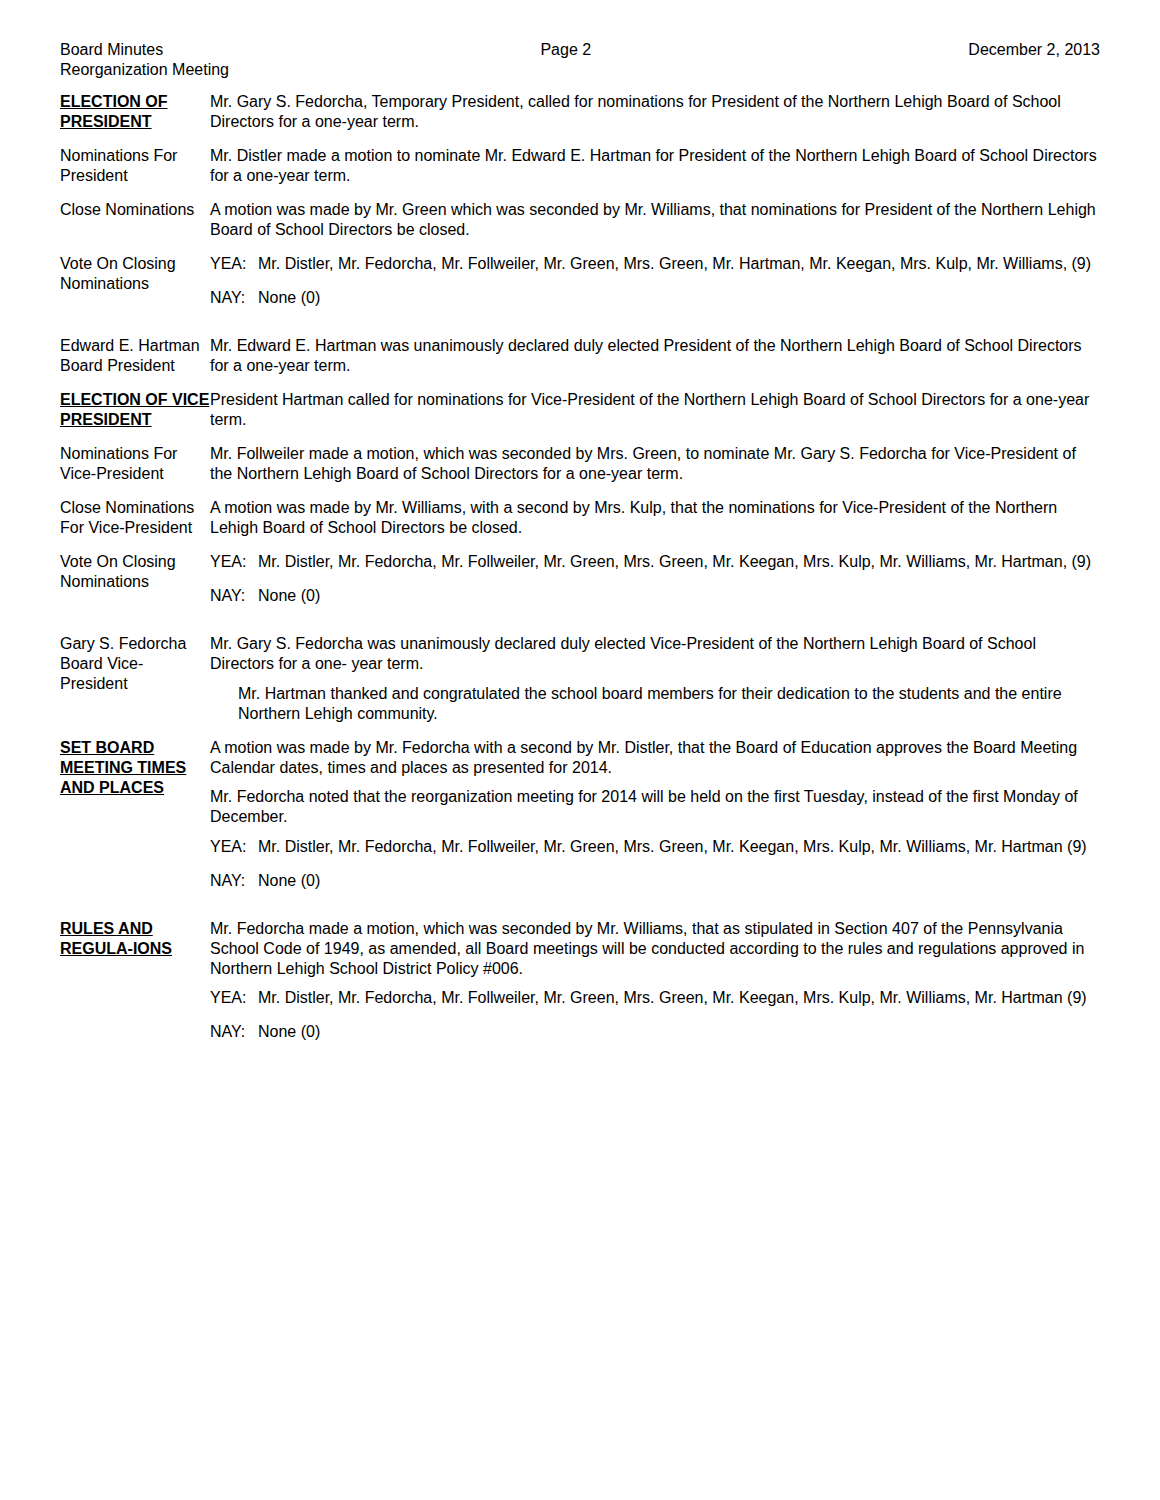Board Minutes
Page 2
December 2, 2013
Reorganization Meeting
| ELECTION OF PRESIDENT | Mr. Gary S. Fedorcha, Temporary President, called for nominations for President of the Northern Lehigh Board of School Directors for a one-year term. |
| Nominations For President | Mr. Distler made a motion to nominate Mr. Edward E. Hartman for President of the Northern Lehigh Board of School Directors for a one-year term. |
| Close Nominations | A motion was made by Mr. Green which was seconded by Mr. Williams, that nominations for President of the Northern Lehigh Board of School Directors be closed. |
| Vote On Closing Nominations | / YEA: / Mr. Distler, Mr. Fedorcha, Mr. Follweiler, Mr. Green, Mrs. Green, Mr. Hartman, Mr. Keegan, Mrs. Kulp, Mr. Williams, (9) / / NAY: / None (0) / |
| Edward E. Hartman Board President | Mr. Edward E. Hartman was unanimously declared duly elected President of the Northern Lehigh Board of School Directors for a one-year term. |
| ELECTION OF VICE PRESIDENT | President Hartman called for nominations for Vice-President of the Northern Lehigh Board of School Directors for a one-year term. |
| Nominations For Vice-President | Mr. Follweiler made a motion, which was seconded by Mrs. Green, to nominate Mr. Gary S. Fedorcha for Vice-President of the Northern Lehigh Board of School Directors for a one-year term. |
| Close Nominations For Vice-President | A motion was made by Mr. Williams, with a second by Mrs. Kulp, that the nominations for Vice-President of the Northern Lehigh Board of School Directors be closed. |
| Vote On Closing Nominations | / YEA: / Mr. Distler, Mr. Fedorcha, Mr. Follweiler, Mr. Green, Mrs. Green, Mr. Keegan, Mrs. Kulp, Mr. Williams, Mr. Hartman, (9) / / NAY: / None (0) / |
| Gary S. Fedorcha Board Vice-President | Mr. Gary S. Fedorcha was unanimously declared duly elected Vice-President of the Northern Lehigh Board of School Directors for a one- year term. Mr. Hartman thanked and congratulated the school board members for their dedication to the students and the entire Northern Lehigh community. |
| SET BOARD MEETING TIMES AND PLACES | A motion was made by Mr. Fedorcha with a second by Mr. Distler, that the Board of Education approves the Board Meeting Calendar dates, times and places as presented for 2014. Mr. Fedorcha noted that the reorganization meeting for 2014 will be held on the first Tuesday, instead of the first Monday of December. / YEA: / Mr. Distler, Mr. Fedorcha, Mr. Follweiler, Mr. Green, Mrs. Green, Mr. Keegan, Mrs. Kulp, Mr. Williams, Mr. Hartman (9) / / NAY: / None (0) / |
| RULES AND REGULA-IONS | Mr. Fedorcha made a motion, which was seconded by Mr. Williams, that as stipulated in Section 407 of the Pennsylvania School Code of 1949, as amended, all Board meetings will be conducted according to the rules and regulations approved in Northern Lehigh School District Policy #006. / YEA: / Mr. Distler, Mr. Fedorcha, Mr. Follweiler, Mr. Green, Mrs. Green, Mr. Keegan, Mrs. Kulp, Mr. Williams, Mr. Hartman (9) / / NAY: / None (0) / |